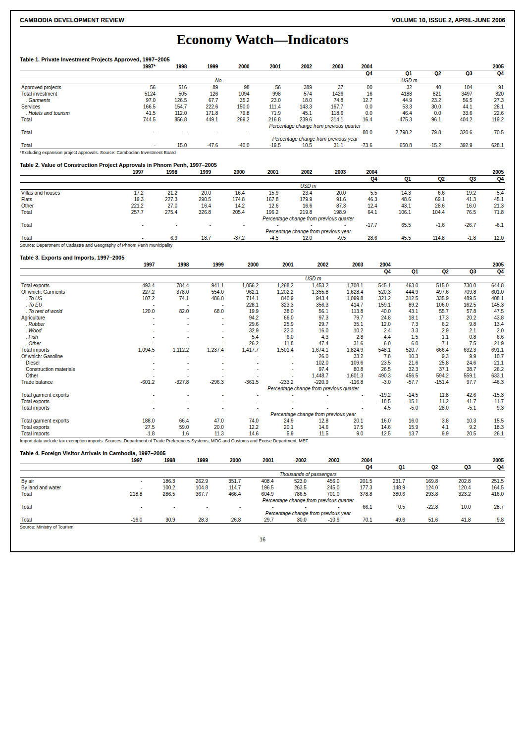CAMBODIA DEVELOPMENT REVIEW VOLUME 10, ISSUE 2, APRIL-JUNE 2006
Economy Watch—Indicators
Table 1. Private Investment Projects Approved, 1997–2005
| | 1997* | 1998 | 1999 | 2000 | 2001 | 2002 | 2003 | 2004 | 2005 |
| --- | --- | --- | --- | --- | --- | --- | --- | --- | --- |
| | | | | | | | | Q4 | Q1 | Q2 | Q3 | Q4 |
| | No. | USD m |
| Approved projects | 56 | 516 | 89 | 98 | 56 | 389 | 37 | 00 | 32 | 40 | 104 | 91 |
| Total investment | 5124 | 505 | 126 | 1094 | 998 | 574 | 1426 | 16 | 4188 | 821 | 3497 | 820 |
| . Garments | 97.0 | 126.5 | 67.7 | 35.2 | 23.0 | 18.0 | 74.8 | 12.7 | 44.9 | 23.2 | 56.5 | 27.3 |
| Services | 166.5 | 154.7 | 222.6 | 150.0 | 111.4 | 143.3 | 167.7 | 0.0 | 53.3 | 30.0 | 44.1 | 28.1 |
| . Hotels and tourism | 41.5 | 112.0 | 171.8 | 79.8 | 71.9 | 45.1 | 118.6 | 0.0 | 46.4 | 0.0 | 33.6 | 22.6 |
| Total | 744.5 | 856.8 | 449.1 | 269.2 | 216.8 | 239.6 | 314.1 | 16.4 | 475.3 | 96.1 | 404.2 | 119.2 |
| | Percentage change from previous quarter |
| Total | - | - | - | - | - | - | - | -80.0 | 2,798.2 | -79.8 | 320.6 | -70.5 |
| | Percentage change from previous year |
| Total | - | 15.0 | -47.6 | -40.0 | -19.5 | 10.5 | 31.1 | -73.6 | 650.8 | -15.2 | 392.9 | 628.1 |
*Excluding expansion project approvals. Source: Cambodian Investment Board
Table 2. Value of Construction Project Approvals in Phnom Penh, 1997–2005
| | 1997 | 1998 | 1999 | 2000 | 2001 | 2002 | 2003 | 2004 | 2005 |
| --- | --- | --- | --- | --- | --- | --- | --- | --- | --- |
| | | | | | | | | Q4 | Q1 | Q2 | Q3 | Q4 |
| | USD m |
| Villas and houses | 17.2 | 21.2 | 20.0 | 16.4 | 15.9 | 23.4 | 20.0 | 5.5 | 14.3 | 6.6 | 19.2 | 5.4 |
| Flats | 19.3 | 227.3 | 290.5 | 174.8 | 167.8 | 179.9 | 91.6 | 46.3 | 48.6 | 69.1 | 41.3 | 45.1 |
| Other | 221.2 | 27.0 | 16.4 | 14.2 | 12.6 | 16.6 | 87.3 | 12.4 | 43.1 | 28.6 | 16.0 | 21.3 |
| Total | 257.7 | 275.4 | 326.8 | 205.4 | 196.2 | 219.8 | 198.9 | 64.1 | 106.1 | 104.4 | 76.5 | 71.8 |
| | Percentage change from previous quarter |
| Total | - | - | - | - | - | - | - | -17.7 | 65.5 | -1.6 | -26.7 | -6.1 |
| | Percentage change from previous year |
| Total | - | 6.9 | 18.7 | -37.2 | -4.5 | 12.0 | -9.5 | 28.6 | 45.5 | 114.8 | -1.8 | 12.0 |
Source: Department of Cadastre and Geography of Phnom Penh municipality
Table 3. Exports and Imports, 1997–2005
| | 1997 | 1998 | 1999 | 2000 | 2001 | 2002 | 2003 | 2004 | 2005 |
| --- | --- | --- | --- | --- | --- | --- | --- | --- | --- |
| | | | | | | | | Q4 | Q1 | Q2 | Q3 | Q4 |
| | USD m |
| Total exports | 493.4 | 784.4 | 941.1 | 1,056.2 | 1,268.2 | 1,453.2 | 1,708.1 | 545.1 | 463.0 | 515.0 | 730.0 | 644.8 |
| Of which: Garments | 227.2 | 378.0 | 554.0 | 962.1 | 1,202.2 | 1,355.8 | 1,628.4 | 520.3 | 444.9 | 497.6 | 709.8 | 601.0 |
| . To US | 107.2 | 74.1 | 486.0 | 714.1 | 840.9 | 943.4 | 1,099.8 | 321.2 | 312.5 | 335.9 | 489.5 | 408.1 |
| . To EU | - | - | - | 228.1 | 323.3 | 356.3 | 414.7 | 159.1 | 89.2 | 106.0 | 162.5 | 145.3 |
| . To rest of world | 120.0 | 82.0 | 68.0 | 19.9 | 38.0 | 56.1 | 113.8 | 40.0 | 43.1 | 55.7 | 57.8 | 47.5 |
| Agriculture | - | - | - | 94.2 | 66.0 | 97.3 | 79.7 | 24.8 | 18.1 | 17.3 | 20.2 | 43.8 |
| . Rubber | - | - | - | 29.6 | 25.9 | 29.7 | 35.1 | 12.0 | 7.3 | 6.2 | 9.8 | 13.4 |
| . Wood | - | - | - | 32.9 | 22.3 | 16.0 | 10.2 | 2.4 | 3.3 | 2.9 | 2.1 | 2.0 |
| . Fish | - | - | - | 5.4 | 6.0 | 4.3 | 2.8 | 4.4 | 1.5 | 1.1 | 0.8 | 6.6 |
| . Other | - | - | - | 26.2 | 11.8 | 47.4 | 31.6 | 6.0 | 6.0 | 7.1 | 7.5 | 21.9 |
| Total imports | 1,094.5 | 1,112.2 | 1,237.4 | 1,417.7 | 1,501.4 | 1,674.1 | 1,824.9 | 548.1 | 520.7 | 666.4 | 632.3 | 691.1 |
| Of which: Gasoline | - | - | - | - | - | 26.0 | 33.2 | 7.8 | 10.3 | 9.3 | 9.9 | 10.7 |
| Diesel | - | - | - | - | - | 102.0 | 109.6 | 23.5 | 21.6 | 25.8 | 24.6 | 21.1 |
| Construction materials | - | - | - | - | - | 97.4 | 80.8 | 26.5 | 32.3 | 37.1 | 38.7 | 26.2 |
| Other | - | - | - | - | - | 1,448.7 | 1,601.3 | 490.3 | 456.5 | 594.2 | 559.1 | 633.1 |
| Trade balance | -601.2 | -327.8 | -296.3 | -361.5 | -233.2 | -220.9 | -116.8 | -3.0 | -57.7 | -151.4 | 97.7 | -46.3 |
| | Percentage change from previous quarter |
| Total garment exports | - | - | - | - | - | - | - | -19.2 | -14.5 | 11.8 | 42.6 | -15.3 |
| Total exports | - | - | - | - | - | - | - | -18.5 | -15.1 | 11.2 | 41.7 | -11.7 |
| Total imports | - | - | - | - | - | - | - | 4.5 | -5.0 | 28.0 | -5.1 | 9.3 |
| | Percentage change from previous year |
| Total garment exports | 188.0 | 66.4 | 47.0 | 74.0 | 24.9 | 12.8 | 20.1 | 16.0 | 16.0 | 3.8 | 10.3 | 15.5 |
| Total exports | 27.5 | 59.0 | 20.0 | 12.2 | 20.1 | 14.6 | 17.5 | 14.6 | 15.9 | 4.1 | 9.2 | 18.3 |
| Total imports | -1.8 | 1.6 | 11.3 | 14.6 | 5.9 | 11.5 | 9.0 | 12.5 | 13.7 | 9.9 | 20.5 | 26.1 |
Import data include tax exemption imports. Sources: Department of Trade Preferences Systems, MOC and Customs and Excise Department, MEF
Table 4. Foreign Visitor Arrivals in Cambodia, 1997–2005
| | 1997 | 1998 | 1999 | 2000 | 2001 | 2002 | 2003 | 2004 | 2005 |
| --- | --- | --- | --- | --- | --- | --- | --- | --- | --- |
| | | | | | | | | Q4 | Q1 | Q2 | Q3 | Q4 |
| | Thousands of passengers |
| By air | - | 186.3 | 262.9 | 351.7 | 408.4 | 523.0 | 456.0 | 201.5 | 231.7 | 169.8 | 202.8 | 251.5 |
| By land and water | - | 100.2 | 104.8 | 114.7 | 196.5 | 263.5 | 245.0 | 177.3 | 148.9 | 124.0 | 120.4 | 164.5 |
| Total | 218.8 | 286.5 | 367.7 | 466.4 | 604.9 | 786.5 | 701.0 | 378.8 | 380.6 | 293.8 | 323.2 | 416.0 |
| | Percentage change from previous quarter |
| Total | - | - | - | - | - | - | - | 66.1 | 0.5 | -22.8 | 10.0 | 28.7 |
| | Percentage change from previous year |
| Total | -16.0 | 30.9 | 28.3 | 26.8 | 29.7 | 30.0 | -10.9 | 70.1 | 49.6 | 51.6 | 41.8 | 9.8 |
Source: Ministry of Tourism
16